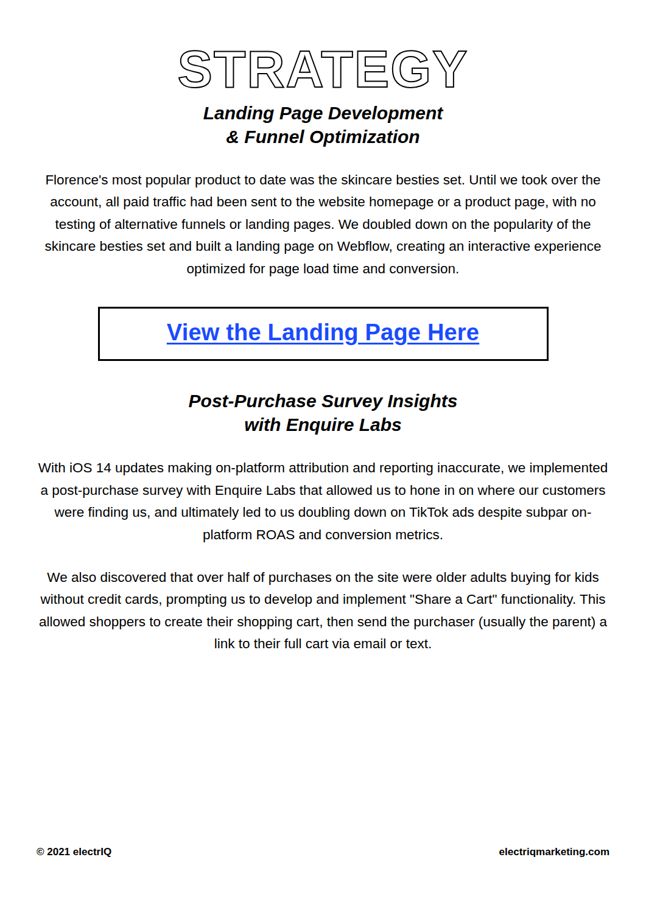STRATEGY
Landing Page Development
& Funnel Optimization
Florence's most popular product to date was the skincare besties set. Until we took over the account, all paid traffic had been sent to the website homepage or a product page, with no testing of alternative funnels or landing pages. We doubled down on the popularity of the skincare besties set and built a landing page on Webflow, creating an interactive experience optimized for page load time and conversion.
View the Landing Page Here
Post-Purchase Survey Insights
with Enquire Labs
With iOS 14 updates making on-platform attribution and reporting inaccurate, we implemented a post-purchase survey with Enquire Labs that allowed us to hone in on where our customers were finding us, and ultimately led to us doubling down on TikTok ads despite subpar on-platform ROAS and conversion metrics.
We also discovered that over half of purchases on the site were older adults buying for kids without credit cards, prompting us to develop and implement "Share a Cart" functionality. This allowed shoppers to create their shopping cart, then send the purchaser (usually the parent) a link to their full cart via email or text.
© 2021 electrIQ
electriqmarketing.com